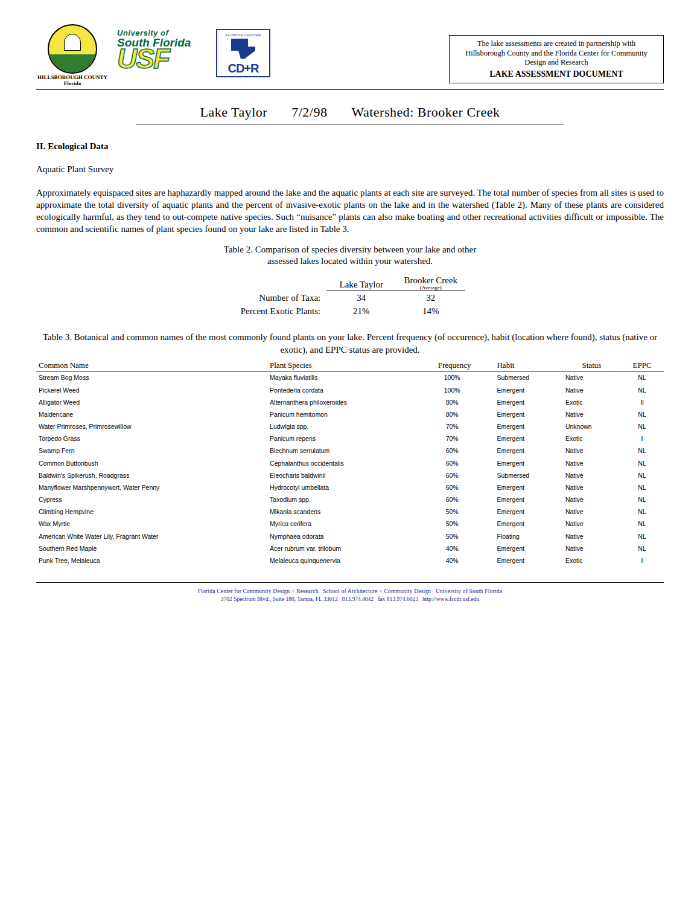HILLSBOROUGH COUNTY
Florida
University of
South Florida
USF
FLORIDA CENTER
CD+R
The lake assessments are created in partnership with Hillsborough County and the Florida Center for Community Design and Research
LAKE ASSESSMENT DOCUMENT
Lake Taylor 7/2/98 Watershed: Brooker Creek
II. Ecological Data
Aquatic Plant Survey
Approximately equispaced sites are haphazardly mapped around the lake and the aquatic plants at each site are surveyed. The total number of species from all sites is used to approximate the total diversity of aquatic plants and the percent of invasive-exotic plants on the lake and in the watershed (Table 2). Many of these plants are considered ecologically harmful, as they tend to out-compete native species. Such “nuisance” plants can also make boating and other recreational activities difficult or impossible. The common and scientific names of plant species found on your lake are listed in Table 3.
Table 2. Comparison of species diversity between your lake and other
assessed lakes located within your watershed.
| | Lake Taylor | Brooker Creek (Average) |
| Number of Taxa: | 34 | 32 |
| Percent Exotic Plants: | 21% | 14% |
Table 3. Botanical and common names of the most commonly found plants on your lake. Percent frequency (of occurence), habit (location where found), status (native or exotic), and EPPC status are provided.
| Common Name | Plant Species | Frequency | Habit | Status | EPPC |
| --- | --- | --- | --- | --- | --- |
| Stream Bog Moss | Mayaka fluviatilis | 100% | Submersed | Native | NL |
| Pickerel Weed | Pontederia cordata | 100% | Emergent | Native | NL |
| Alligator Weed | Alternanthera philoxeroides | 80% | Emergent | Exotic | II |
| Maidencane | Panicum hemitomon | 80% | Emergent | Native | NL |
| Water Primroses, Primrosewillow | Ludwigia spp. | 70% | Emergent | Unknown | NL |
| Torpedo Grass | Panicum repens | 70% | Emergent | Exotic | I |
| Swamp Fern | Blechnum serrulatum | 60% | Emergent | Native | NL |
| Common Buttonbush | Cephalanthus occidentalis | 60% | Emergent | Native | NL |
| Baldwin's Spikerush, Roadgrass | Eleocharis baldwinii | 60% | Submersed | Native | NL |
| Manyflower Marshpennywort, Water Penny | Hydrocotyl umbellata | 60% | Emergent | Native | NL |
| Cypress | Taxodium spp. | 60% | Emergent | Native | NL |
| Climbing Hempvine | Mikania scandens | 50% | Emergent | Native | NL |
| Wax Myrtle | Myrica cerifera | 50% | Emergent | Native | NL |
| American White Water Lily, Fragrant Water | Nymphaea odorata | 50% | Floating | Native | NL |
| Southern Red Maple | Acer rubrum var. trilobum | 40% | Emergent | Native | NL |
| Punk Tree, Melaleuca | Melaleuca quinquenervia | 40% | Emergent | Exotic | I |
Florida Center for Community Design + Research School of Architecture + Community Design University of South Florida
3702 Spectrum Blvd., Suite 180, Tampa, FL 33612 813.974.4042 fax 813.974.6023 http://www.fccdr.usf.edu